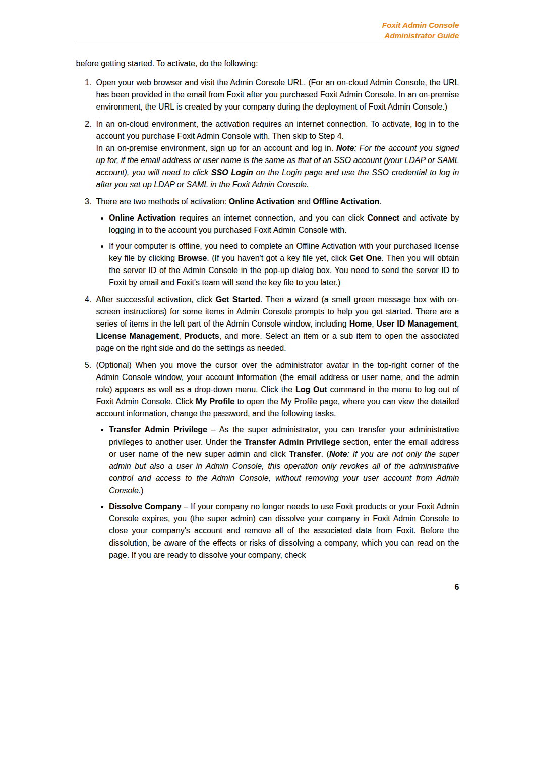Foxit Admin Console
Administrator Guide
before getting started. To activate, do the following:
Open your web browser and visit the Admin Console URL. (For an on-cloud Admin Console, the URL has been provided in the email from Foxit after you purchased Foxit Admin Console. In an on-premise environment, the URL is created by your company during the deployment of Foxit Admin Console.)
In an on-cloud environment, the activation requires an internet connection. To activate, log in to the account you purchase Foxit Admin Console with. Then skip to Step 4.
In an on-premise environment, sign up for an account and log in. Note: For the account you signed up for, if the email address or user name is the same as that of an SSO account (your LDAP or SAML account), you will need to click SSO Login on the Login page and use the SSO credential to log in after you set up LDAP or SAML in the Foxit Admin Console.
There are two methods of activation: Online Activation and Offline Activation.
Online Activation requires an internet connection, and you can click Connect and activate by logging in to the account you purchased Foxit Admin Console with.
If your computer is offline, you need to complete an Offline Activation with your purchased license key file by clicking Browse. (If you haven't got a key file yet, click Get One. Then you will obtain the server ID of the Admin Console in the pop-up dialog box. You need to send the server ID to Foxit by email and Foxit's team will send the key file to you later.)
After successful activation, click Get Started. Then a wizard (a small green message box with on-screen instructions) for some items in Admin Console prompts to help you get started. There are a series of items in the left part of the Admin Console window, including Home, User ID Management, License Management, Products, and more. Select an item or a sub item to open the associated page on the right side and do the settings as needed.
(Optional) When you move the cursor over the administrator avatar in the top-right corner of the Admin Console window, your account information (the email address or user name, and the admin role) appears as well as a drop-down menu. Click the Log Out command in the menu to log out of Foxit Admin Console. Click My Profile to open the My Profile page, where you can view the detailed account information, change the password, and the following tasks.
Transfer Admin Privilege – As the super administrator, you can transfer your administrative privileges to another user. Under the Transfer Admin Privilege section, enter the email address or user name of the new super admin and click Transfer. (Note: If you are not only the super admin but also a user in Admin Console, this operation only revokes all of the administrative control and access to the Admin Console, without removing your user account from Admin Console.)
Dissolve Company – If your company no longer needs to use Foxit products or your Foxit Admin Console expires, you (the super admin) can dissolve your company in Foxit Admin Console to close your company's account and remove all of the associated data from Foxit. Before the dissolution, be aware of the effects or risks of dissolving a company, which you can read on the page. If you are ready to dissolve your company, check
6